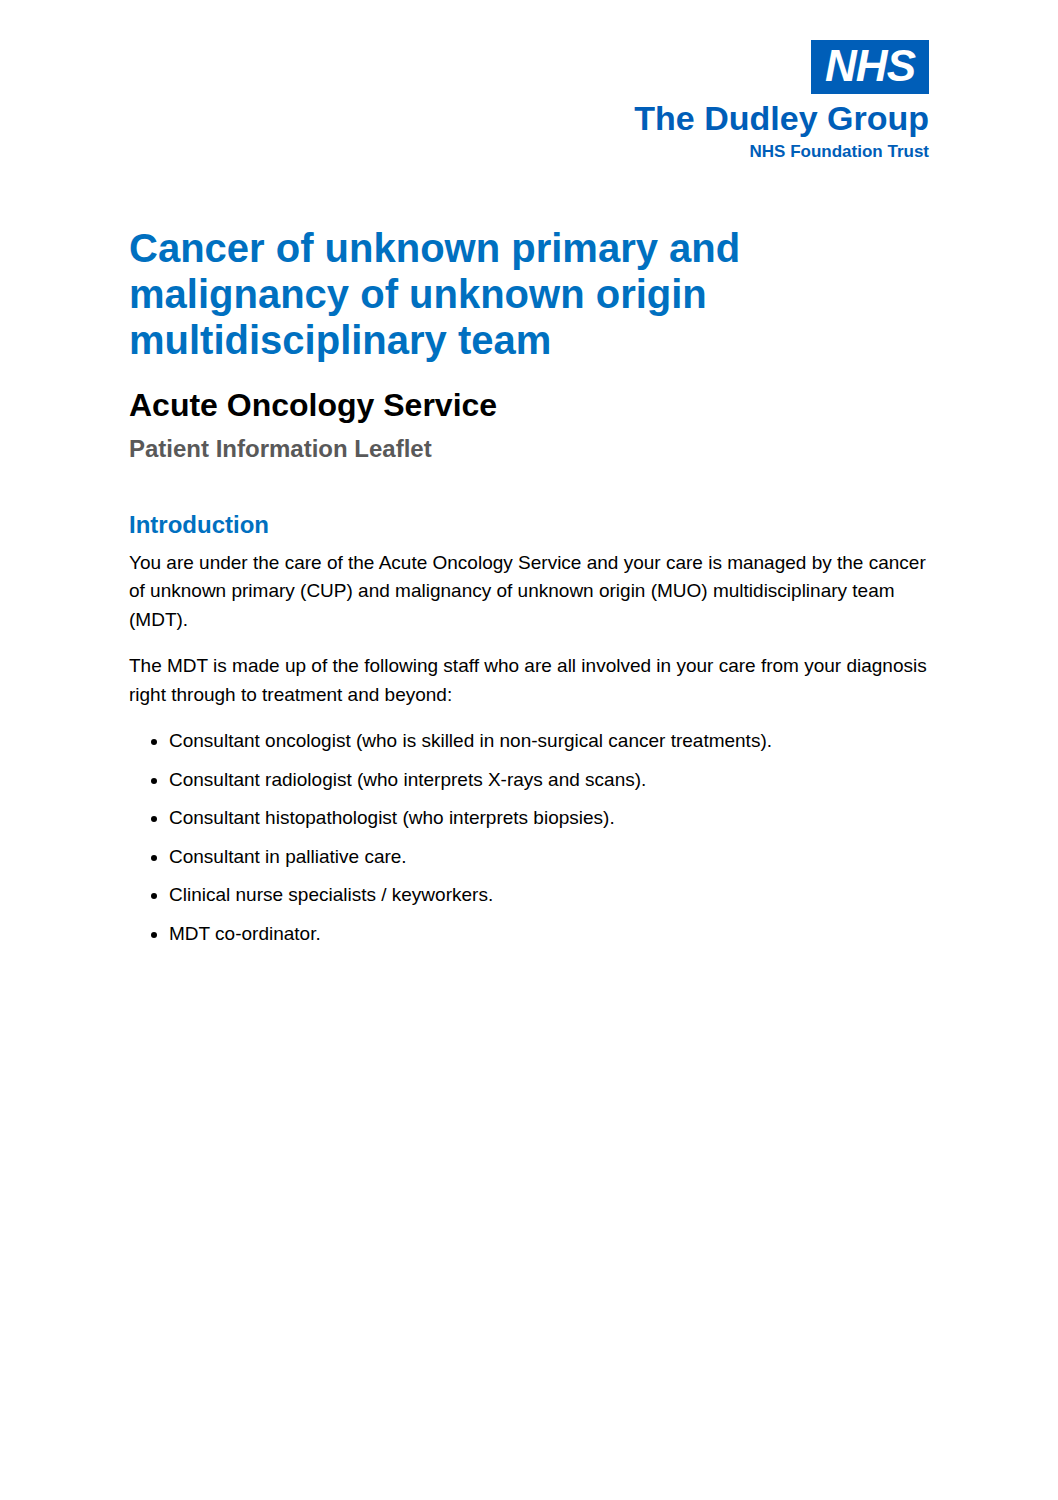NHS
The Dudley Group
NHS Foundation Trust
Cancer of unknown primary and malignancy of unknown origin multidisciplinary team
Acute Oncology Service
Patient Information Leaflet
Introduction
You are under the care of the Acute Oncology Service and your care is managed by the cancer of unknown primary (CUP) and malignancy of unknown origin (MUO) multidisciplinary team (MDT).
The MDT is made up of the following staff who are all involved in your care from your diagnosis right through to treatment and beyond:
Consultant oncologist (who is skilled in non-surgical cancer treatments).
Consultant radiologist (who interprets X-rays and scans).
Consultant histopathologist (who interprets biopsies).
Consultant in palliative care.
Clinical nurse specialists / keyworkers.
MDT co-ordinator.